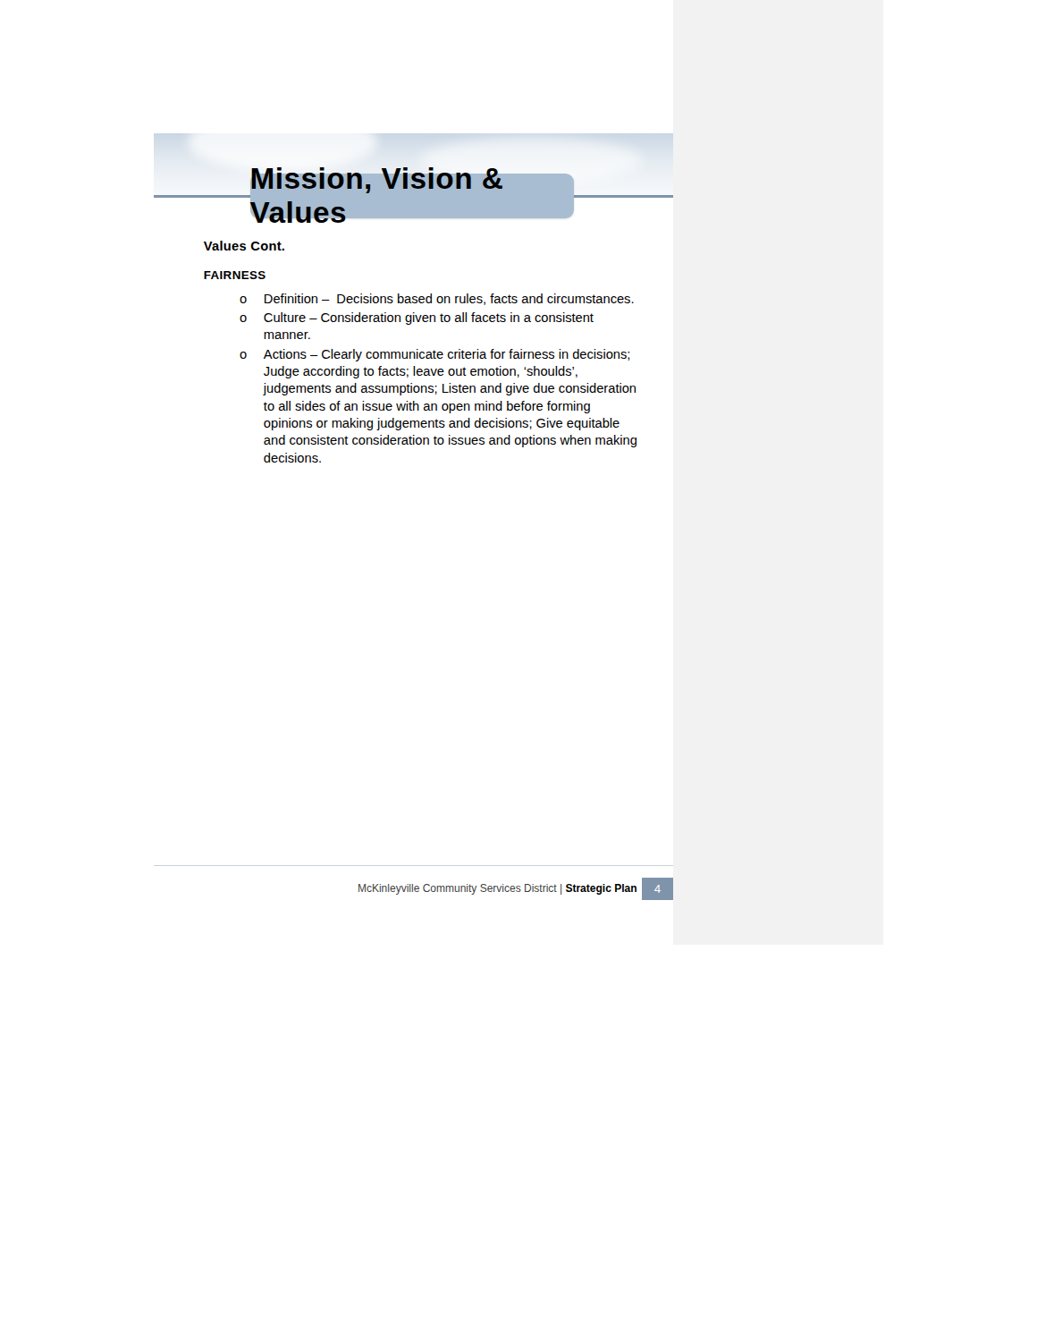Mission, Vision & Values
Values Cont.
FAIRNESS
Definition – Decisions based on rules, facts and circumstances.
Culture – Consideration given to all facets in a consistent manner.
Actions – Clearly communicate criteria for fairness in decisions; Judge according to facts; leave out emotion, ‘shoulds’, judgements and assumptions; Listen and give due consideration to all sides of an issue with an open mind before forming opinions or making judgements and decisions; Give equitable and consistent consideration to issues and options when making decisions.
McKinleyville Community Services District | Strategic Plan
4